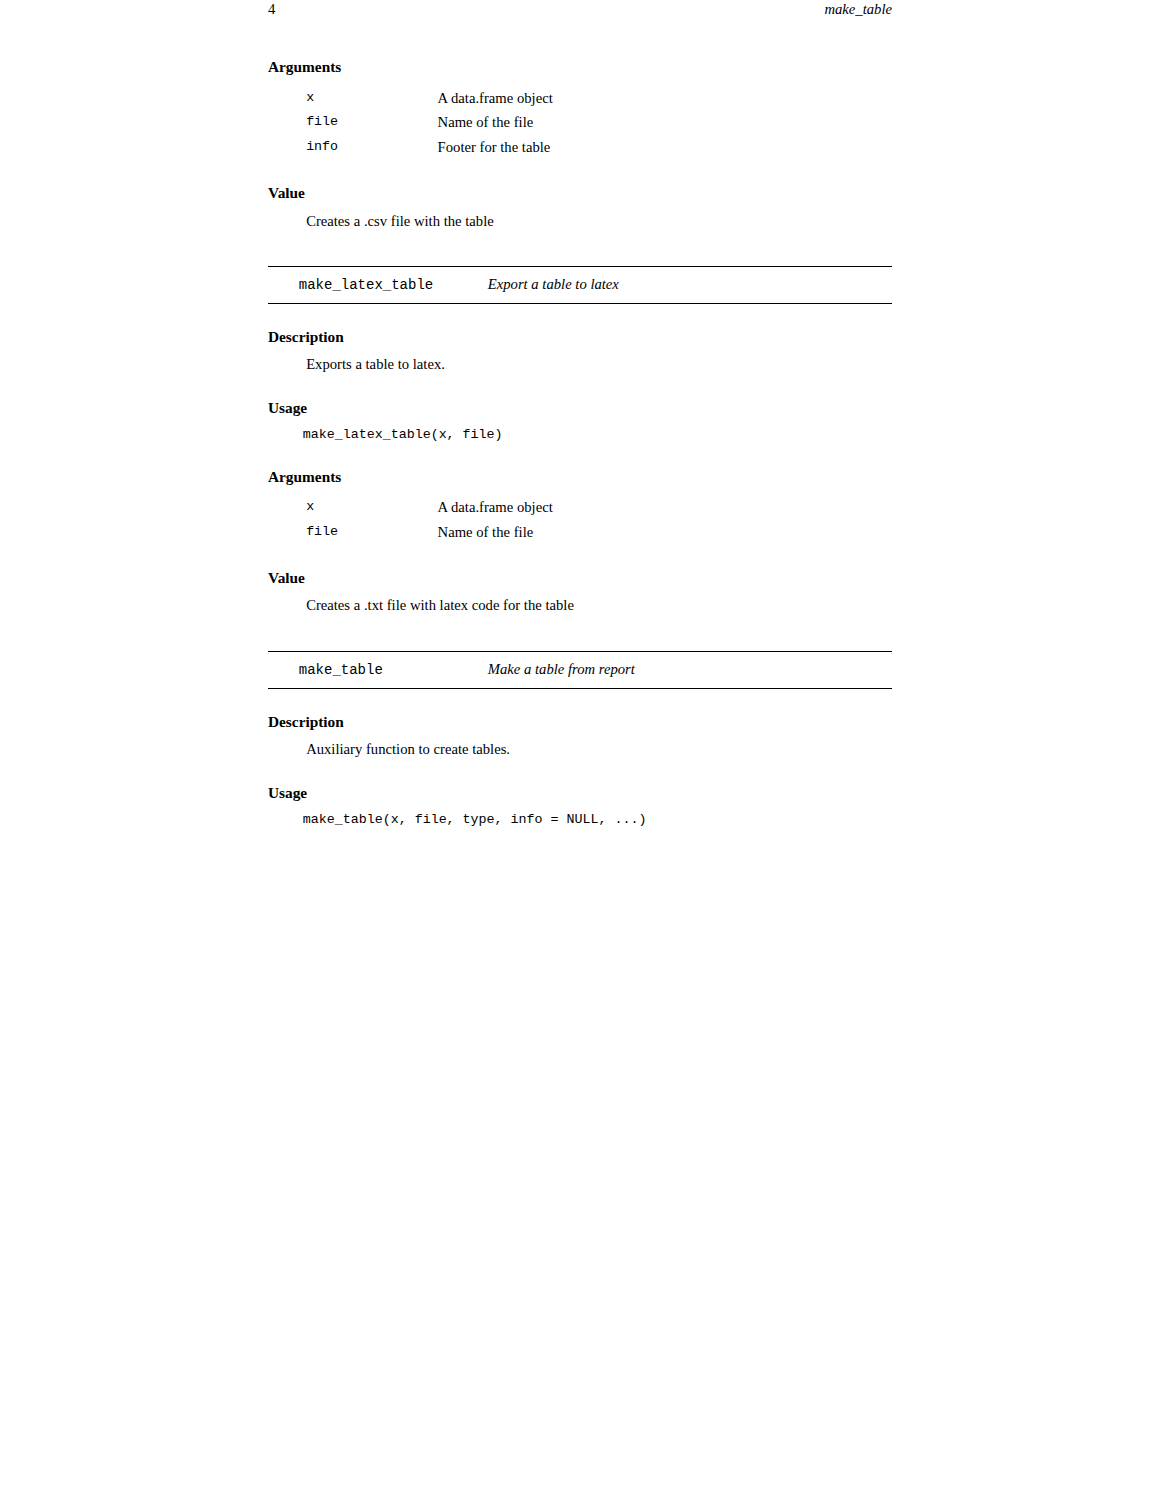4 make_table
Arguments
| x | A data.frame object |
| file | Name of the file |
| info | Footer for the table |
Value
Creates a .csv file with the table
make_latex_table Export a table to latex
Description
Exports a table to latex.
Usage
make_latex_table(x, file)
Arguments
| x | A data.frame object |
| file | Name of the file |
Value
Creates a .txt file with latex code for the table
make_table Make a table from report
Description
Auxiliary function to create tables.
Usage
make_table(x, file, type, info = NULL, ...)